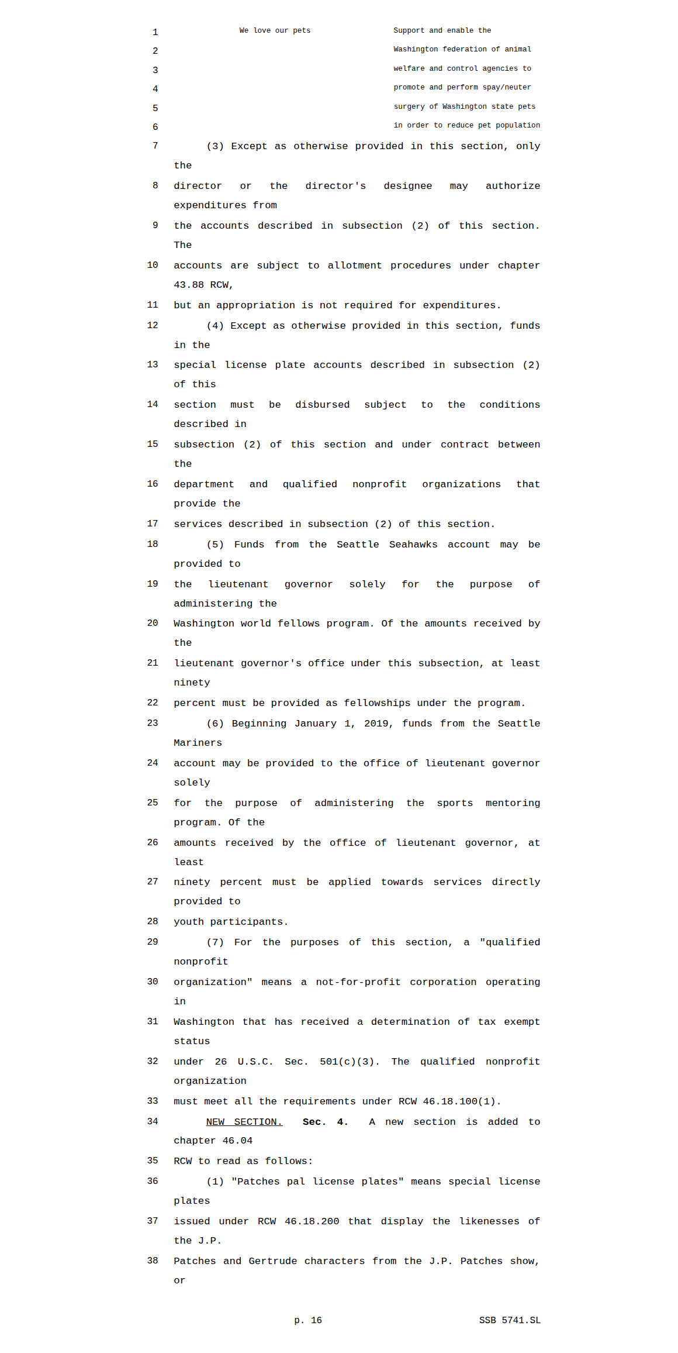| 1 | We love our pets Support and enable the |
| 2 | Washington federation of animal |
| 3 | welfare and control agencies to |
| 4 | promote and perform spay/neuter |
| 5 | surgery of Washington state pets |
| 6 | in order to reduce pet population |
| 7 | (3) Except as otherwise provided in this section, only the |
| 8 | director or the director's designee may authorize expenditures from |
| 9 | the accounts described in subsection (2) of this section. The |
| 10 | accounts are subject to allotment procedures under chapter 43.88 RCW, |
| 11 | but an appropriation is not required for expenditures. |
| 12 | (4) Except as otherwise provided in this section, funds in the |
| 13 | special license plate accounts described in subsection (2) of this |
| 14 | section must be disbursed subject to the conditions described in |
| 15 | subsection (2) of this section and under contract between the |
| 16 | department and qualified nonprofit organizations that provide the |
| 17 | services described in subsection (2) of this section. |
| 18 | (5) Funds from the Seattle Seahawks account may be provided to |
| 19 | the lieutenant governor solely for the purpose of administering the |
| 20 | Washington world fellows program. Of the amounts received by the |
| 21 | lieutenant governor's office under this subsection, at least ninety |
| 22 | percent must be provided as fellowships under the program. |
| 23 | (6) Beginning January 1, 2019, funds from the Seattle Mariners |
| 24 | account may be provided to the office of lieutenant governor solely |
| 25 | for the purpose of administering the sports mentoring program. Of the |
| 26 | amounts received by the office of lieutenant governor, at least |
| 27 | ninety percent must be applied towards services directly provided to |
| 28 | youth participants. |
| 29 | (7) For the purposes of this section, a "qualified nonprofit |
| 30 | organization" means a not-for-profit corporation operating in |
| 31 | Washington that has received a determination of tax exempt status |
| 32 | under 26 U.S.C. Sec. 501(c)(3). The qualified nonprofit organization |
| 33 | must meet all the requirements under RCW 46.18.100(1). |
| 34 | NEW SECTION. Sec. 4. A new section is added to chapter 46.04 |
| 35 | RCW to read as follows: |
| 36 | (1) "Patches pal license plates" means special license plates |
| 37 | issued under RCW 46.18.200 that display the likenesses of the J.P. |
| 38 | Patches and Gertrude characters from the J.P. Patches show, or |
p. 16 SSB 5741.SL